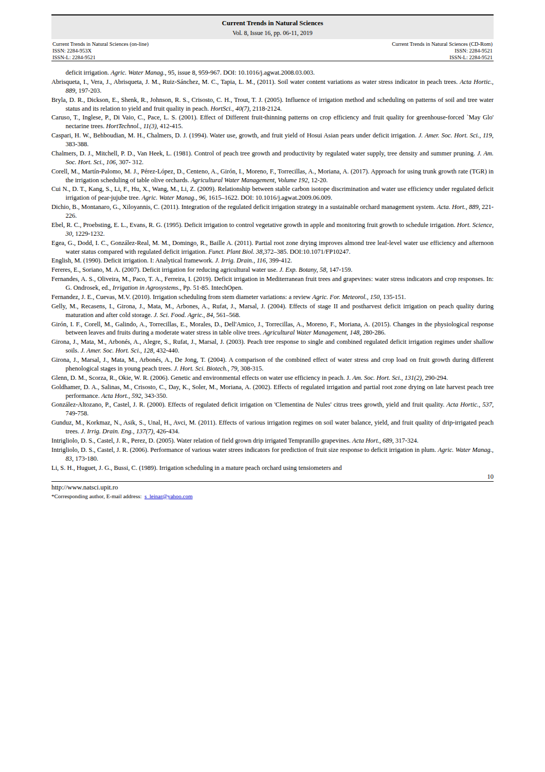Current Trends in Natural Sciences
Vol. 8, Issue 16, pp. 06-11, 2019
| Current Trends in Natural Sciences (on-line) | Current Trends in Natural Sciences (CD-Rom) |
| ISSN: 2284-953X | ISSN: 2284-9521 |
| ISSN-L: 2284-9521 | ISSN-L: 2284-9521 |
deficit irrigation. Agric. Water Manag., 95, issue 8, 959-967. DOI: 10.1016/j.agwat.2008.03.003.
Abrisqueta, I., Vera, J., Abrisqueta, J. M., Ruiz-Sánchez, M. C., Tapia, L. M., (2011). Soil water content variations as water stress indicator in peach trees. Acta Hortic., 889, 197-203.
Bryla, D. R., Dickson, E., Shenk, R., Johnson, R. S., Crisosto, C. H., Trout, T. J. (2005). Influence of irrigation method and scheduling on patterns of soil and tree water status and its relation to yield and fruit quality in peach. HortSci., 40(7), 2118-2124.
Caruso, T., Inglese, P., Di Vaio, C., Pace, L. S. (2001). Effect of Different fruit-thinning patterns on crop efficiency and fruit quality for greenhouse-forced `May Glo' nectarine trees. HortTechnol., 11(3), 412-415.
Caspari, H. W., Behboudian, M. H., Chalmers, D. J. (1994). Water use, growth, and fruit yield of Hosui Asian pears under deficit irrigation. J. Amer. Soc. Hort. Sci., 119, 383-388.
Chalmers, D. J., Mitchell, P. D., Van Heek, L. (1981). Control of peach tree growth and productivity by regulated water supply, tree density and summer pruning. J. Am. Soc. Hort. Sci., 106, 307- 312.
Corell, M., Martín-Palomo, M. J., Pérez-López, D., Centeno, A., Girón, I., Moreno, F., Torrecillas, A., Moriana, A. (2017). Approach for using trunk growth rate (TGR) in the irrigation scheduling of table olive orchards. Agricultural Water Management, Volume 192, 12-20.
Cui N., D. T., Kang, S., Li, F., Hu, X., Wang, M., Li, Z. (2009). Relationship between stable carbon isotope discrimination and water use efficiency under regulated deficit irrigation of pear-jujube tree. Agric. Water Manag., 96, 1615–1622. DOI: 10.1016/j.agwat.2009.06.009.
Dichio, B., Montanaro, G., Xiloyannis, C. (2011). Integration of the regulated deficit irrigation strategy in a sustainable orchard management system. Acta. Hort., 889, 221-226.
Ebel, R. C., Proebsting, E. L., Evans, R. G. (1995). Deficit irrigation to control vegetative growth in apple and monitoring fruit growth to schedule irrigation. Hort. Science, 30, 1229-1232.
Egea, G., Dodd, I. C., González-Real, M. M., Domingo, R., Baille A. (2011). Partial root zone drying improves almond tree leaf-level water use efficiency and afternoon water status compared with regulated deficit irrigation. Funct. Plant Biol. 38,372–385. DOI:10.1071/FP10247.
English, M. (1990). Deficit irrigation. I: Analytical framework. J. Irrig. Drain., 116, 399-412.
Fereres, E., Soriano, M. A. (2007). Deficit irrigation for reducing agricultural water use. J. Exp. Botany, 58, 147-159.
Fernandes, A. S., Oliveira, M., Paco, T. A., Ferreira, I. (2019). Deficit irrigation in Mediterranean fruit trees and grapevines: water stress indicators and crop responses. In: G. Ondrosek, ed., Irrigation in Agrosystems., Pp. 51-85. IntechOpen.
Fernandez, J. E., Cuevas, M.V. (2010). Irrigation scheduling from stem diameter variations: a review Agric. For. Meteorol., 150, 135-151.
Gelly, M., Recasens, I., Girona, J., Mata, M., Arbones, A., Rufat, J., Marsal, J. (2004). Effects of stage II and postharvest deficit irrigation on peach quality during maturation and after cold storage. J. Sci. Food. Agric., 84, 561–568.
Girón, I. F., Corell, M., Galindo, A., Torrecillas, E., Morales, D., Dell'Amico, J., Torrecillas, A., Moreno, F., Moriana, A. (2015). Changes in the physiological response between leaves and fruits during a moderate water stress in table olive trees. Agricultural Water Management, 148, 280-286.
Girona, J., Mata, M., Arbonés, A., Alegre, S., Rufat, J., Marsal, J. (2003). Peach tree response to single and combined regulated deficit irrigation regimes under shallow soils. J. Amer. Soc. Hort. Sci., 128, 432-440.
Girona, J., Marsal, J., Mata, M., Arbonés, A., De Jong, T. (2004). A comparison of the combined effect of water stress and crop load on fruit growth during different phenological stages in young peach trees. J. Hort. Sci. Biotech., 79, 308-315.
Glenn, D. M., Scorza, R., Okie, W. R. (2006). Genetic and environmental effects on water use efficiency in peach. J. Am. Soc. Hort. Sci., 131(2), 290-294.
Goldhamer, D. A., Salinas, M., Crisosto, C., Day, K., Soler, M., Moriana, A. (2002). Effects of regulated irrigation and partial root zone drying on late harvest peach tree performance. Acta Hort., 592, 343-350.
González-Altozano, P., Castel, J. R. (2000). Effects of regulated deficit irrigation on 'Clementina de Nules' citrus trees growth, yield and fruit quality. Acta Hortic., 537, 749-758.
Gunduz, M., Korkmaz, N., Asik, S., Unal, H., Avci, M. (2011). Effects of various irrigation regimes on soil water balance, yield, and fruit quality of drip-irrigated peach trees. J. Irrig. Drain. Eng., 137(7), 426-434.
Intrigliolo, D. S., Castel, J. R., Perez, D. (2005). Water relation of field grown drip irrigated Tempranillo grapevines. Acta Hort., 689, 317-324.
Intrigliolo, D. S., Castel, J. R. (2006). Performance of various water strees indicators for prediction of fruit size response to deficit irrigation in plum. Agric. Water Manag., 83, 173-180.
Li, S. H., Huguet, J. G., Bussi, C. (1989). Irrigation scheduling in a mature peach orchard using tensiometers and
10
http://www.natsci.upit.ro
*Corresponding author, E-mail address: s_leinar@yahoo.com